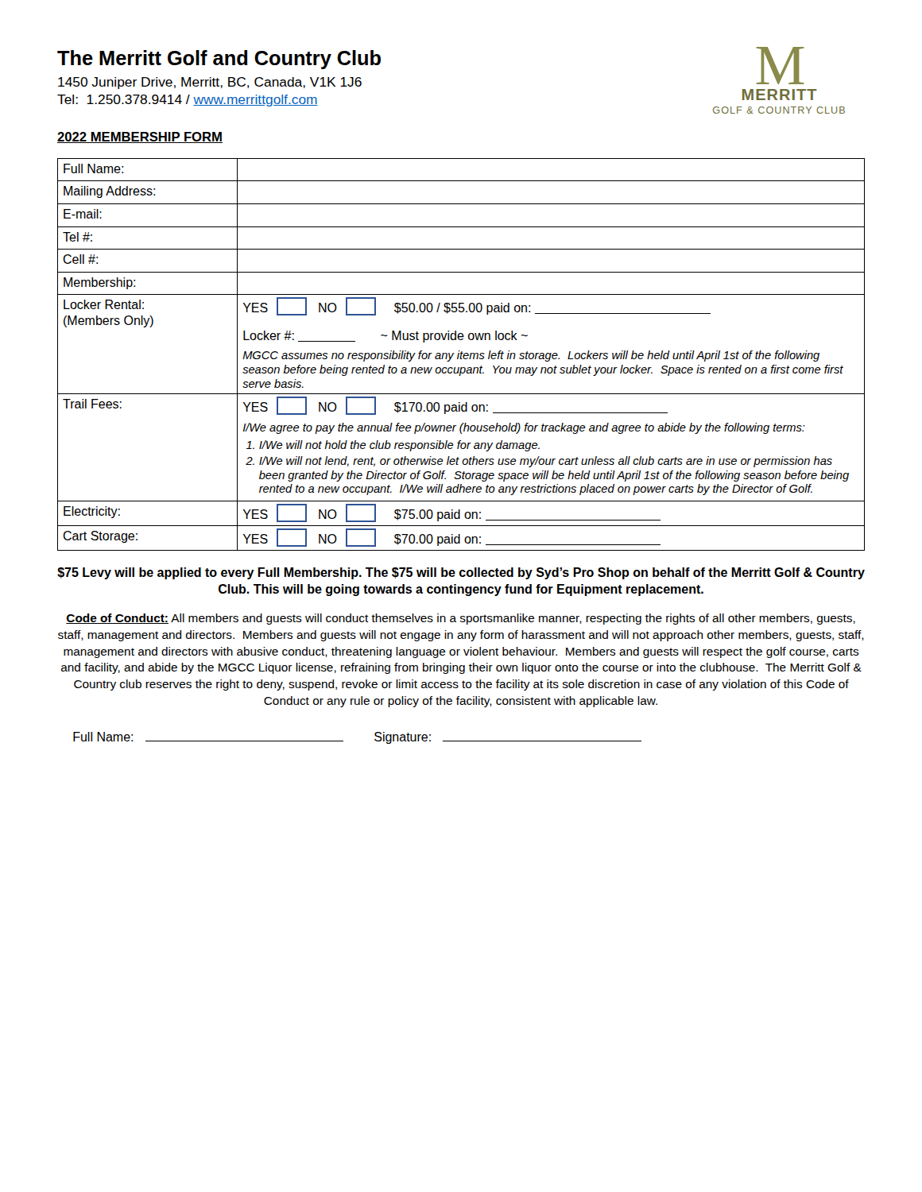The Merritt Golf and Country Club
1450 Juniper Drive, Merritt, BC, Canada, V1K 1J6
Tel: 1.250.378.9414 / www.merrittgolf.com
M
MERRITT
GOLF & COUNTRY CLUB
2022 MEMBERSHIP FORM
| Full Name: | |
| Mailing Address: | |
| E-mail: | |
| Tel #: | |
| Cell #: | |
| Membership: | |
| Locker Rental: (Members Only) | YES NO $50.00 / $55.00 paid on: Locker #: ~ Must provide own lock ~ MGCC assumes no responsibility for any items left in storage. Lockers will be held until April 1st of the following season before being rented to a new occupant. You may not sublet your locker. Space is rented on a first come first serve basis. |
| Trail Fees: | YES NO $170.00 paid on: I/We agree to pay the annual fee p/owner (household) for trackage and agree to abide by the following terms: I/We will not hold the club responsible for any damage. I/We will not lend, rent, or otherwise let others use my/our cart unless all club carts are in use or permission has been granted by the Director of Golf. Storage space will be held until April 1st of the following season before being rented to a new occupant. I/We will adhere to any restrictions placed on power carts by the Director of Golf. |
| Electricity: | YES NO $75.00 paid on: |
| Cart Storage: | YES NO $70.00 paid on: |
$75 Levy will be applied to every Full Membership. The $75 will be collected by Syd’s Pro Shop on behalf of the Merritt Golf & Country Club. This will be going towards a contingency fund for Equipment replacement.
Code of Conduct: All members and guests will conduct themselves in a sportsmanlike manner, respecting the rights of all other members, guests, staff, management and directors. Members and guests will not engage in any form of harassment and will not approach other members, guests, staff, management and directors with abusive conduct, threatening language or violent behaviour. Members and guests will respect the golf course, carts and facility, and abide by the MGCC Liquor license, refraining from bringing their own liquor onto the course or into the clubhouse. The Merritt Golf & Country club reserves the right to deny, suspend, revoke or limit access to the facility at its sole discretion in case of any violation of this Code of Conduct or any rule or policy of the facility, consistent with applicable law.
Full Name: Signature: